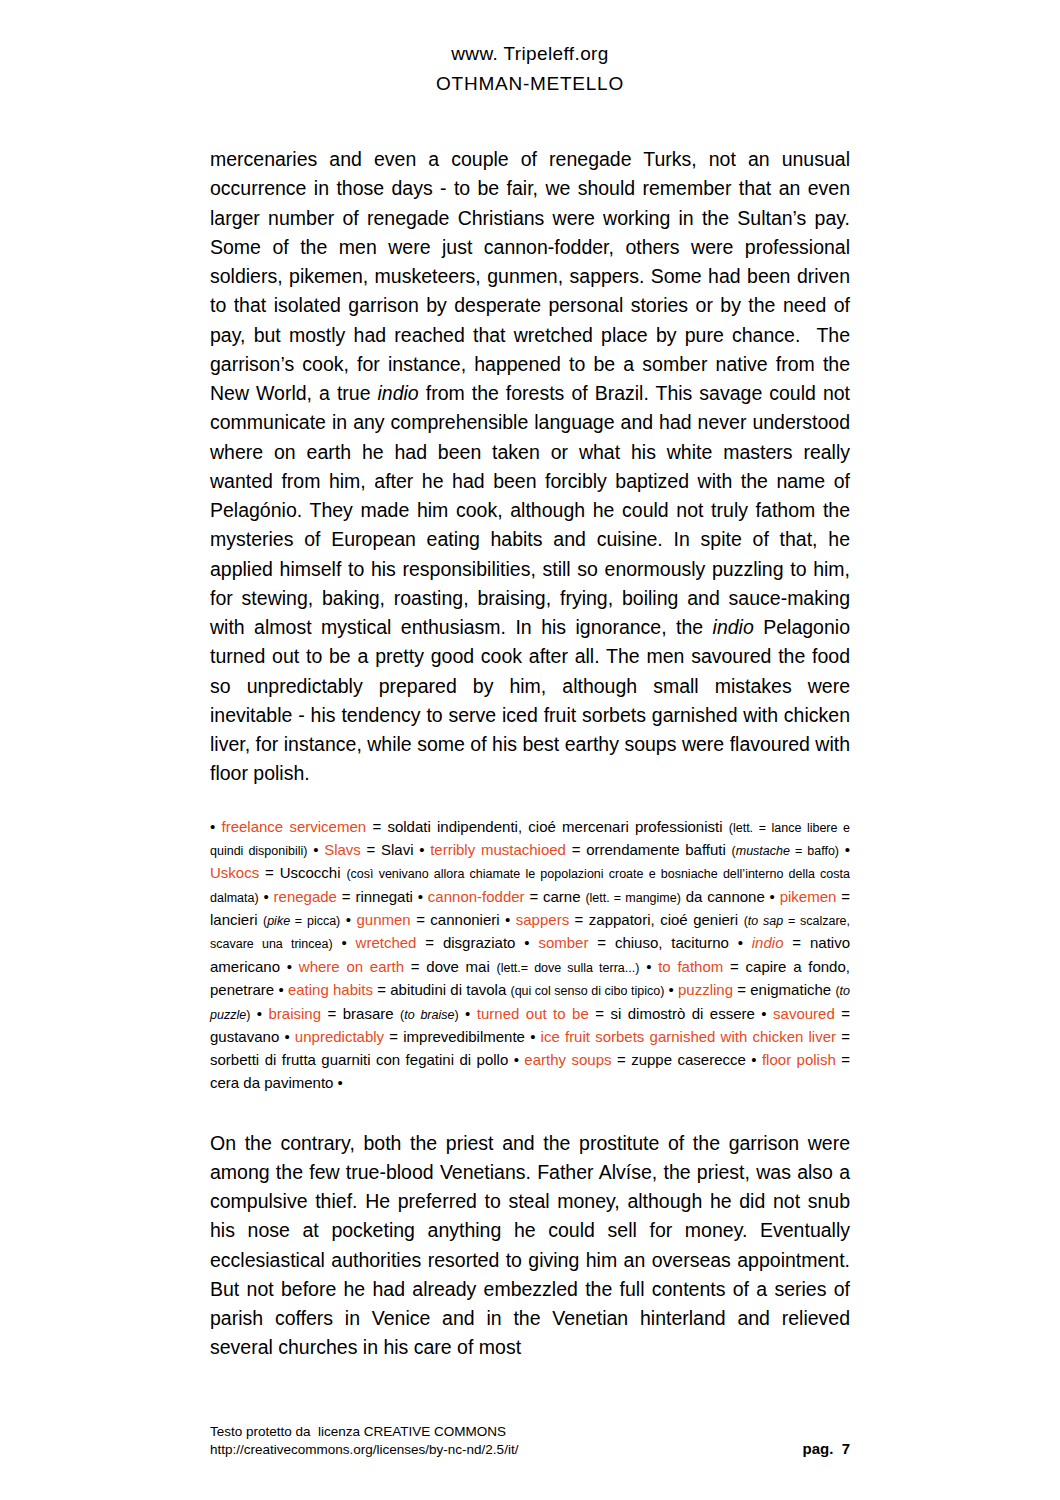www. Tripeleff.org
OTHMAN-METELLO
mercenaries and even a couple of renegade Turks, not an unusual occurrence in those days - to be fair, we should remember that an even larger number of renegade Christians were working in the Sultan’s pay. Some of the men were just cannon-fodder, others were professional soldiers, pikemen, musketeers, gunmen, sappers. Some had been driven to that isolated garrison by desperate personal stories or by the need of pay, but mostly had reached that wretched place by pure chance. The garrison’s cook, for instance, happened to be a somber native from the New World, a true indio from the forests of Brazil. This savage could not communicate in any comprehensible language and had never understood where on earth he had been taken or what his white masters really wanted from him, after he had been forcibly baptized with the name of Pelagónio. They made him cook, although he could not truly fathom the mysteries of European eating habits and cuisine. In spite of that, he applied himself to his responsibilities, still so enormously puzzling to him, for stewing, baking, roasting, braising, frying, boiling and sauce-making with almost mystical enthusiasm. In his ignorance, the indio Pelagonio turned out to be a pretty good cook after all. The men savoured the food so unpredictably prepared by him, although small mistakes were inevitable - his tendency to serve iced fruit sorbets garnished with chicken liver, for instance, while some of his best earthy soups were flavoured with floor polish.
• freelance servicemen = soldati indipendenti, cioé mercenari professionisti (lett. = lance libere e quindi disponibili) • Slavs = Slavi • terribly mustachioed = orrendamente baffuti (mustache = baffo) • Uskocs = Uscocchi (così venivano allora chiamate le popolazioni croate e bosniache dell’interno della costa dalmata) • renegade = rinnegati • cannon-fodder = carne (lett. = mangime) da cannone • pikemen = lancieri (pike = picca) • gunmen = cannonieri • sappers = zappatori, cioé genieri (to sap = scalzare, scavare una trincea) • wretched = disgraziato • somber = chiuso, taciturno • indio = nativo americano • where on earth = dove mai (lett.= dove sulla terra...) • to fathom = capire a fondo, penetrare • eating habits = abitudini di tavola (qui col senso di cibo tipico) • puzzling = enigmatiche (to puzzle) • braising = brasare (to braise) • turned out to be = si dimostrò di essere • savoured = gustavano • unpredictably = imprevedibilmente • ice fruit sorbets garnished with chicken liver = sorbetti di frutta guarniti con fegatini di pollo • earthy soups = zuppe caserecce • floor polish = cera da pavimento •
On the contrary, both the priest and the prostitute of the garrison were among the few true-blood Venetians. Father Alvíse, the priest, was also a compulsive thief. He preferred to steal money, although he did not snub his nose at pocketing anything he could sell for money. Eventually ecclesiastical authorities resorted to giving him an overseas appointment. But not before he had already embezzled the full contents of a series of parish coffers in Venice and in the Venetian hinterland and relieved several churches in his care of most
Testo protetto da licenza CREATIVE COMMONS
http://creativecommons.org/licenses/by-nc-nd/2.5/it/
pag. 7